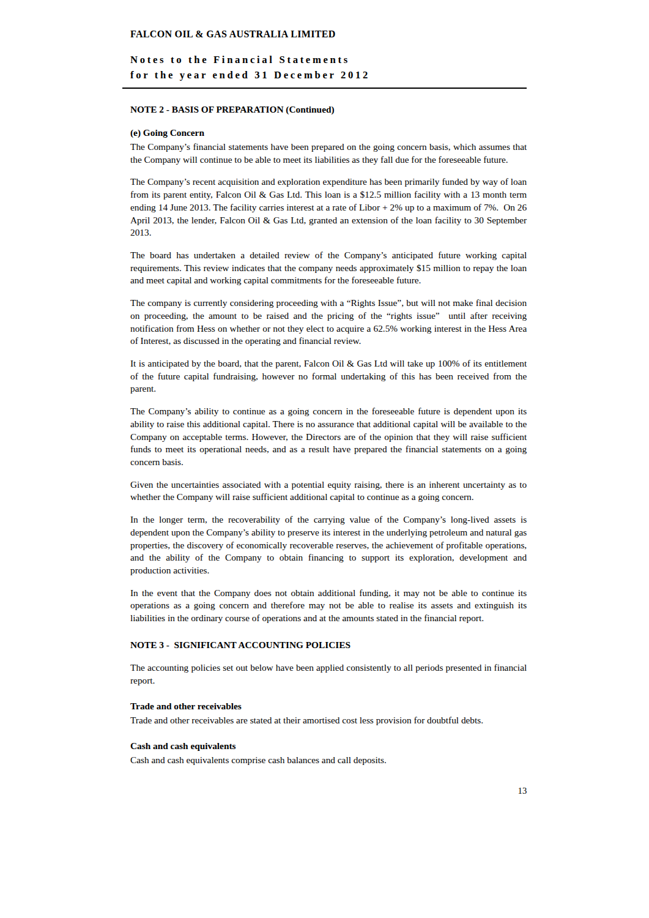FALCON OIL & GAS AUSTRALIA LIMITED
Notes to the Financial Statements
for the year ended 31 December 2012
NOTE 2 - BASIS OF PREPARATION (Continued)
(e) Going Concern
The Company’s financial statements have been prepared on the going concern basis, which assumes that the Company will continue to be able to meet its liabilities as they fall due for the foreseeable future.
The Company’s recent acquisition and exploration expenditure has been primarily funded by way of loan from its parent entity, Falcon Oil & Gas Ltd. This loan is a $12.5 million facility with a 13 month term ending 14 June 2013. The facility carries interest at a rate of Libor + 2% up to a maximum of 7%. On 26 April 2013, the lender, Falcon Oil & Gas Ltd, granted an extension of the loan facility to 30 September 2013.
The board has undertaken a detailed review of the Company’s anticipated future working capital requirements. This review indicates that the company needs approximately $15 million to repay the loan and meet capital and working capital commitments for the foreseeable future.
The company is currently considering proceeding with a “Rights Issue”, but will not make final decision on proceeding, the amount to be raised and the pricing of the “rights issue” until after receiving notification from Hess on whether or not they elect to acquire a 62.5% working interest in the Hess Area of Interest, as discussed in the operating and financial review.
It is anticipated by the board, that the parent, Falcon Oil & Gas Ltd will take up 100% of its entitlement of the future capital fundraising, however no formal undertaking of this has been received from the parent.
The Company’s ability to continue as a going concern in the foreseeable future is dependent upon its ability to raise this additional capital. There is no assurance that additional capital will be available to the Company on acceptable terms. However, the Directors are of the opinion that they will raise sufficient funds to meet its operational needs, and as a result have prepared the financial statements on a going concern basis.
Given the uncertainties associated with a potential equity raising, there is an inherent uncertainty as to whether the Company will raise sufficient additional capital to continue as a going concern.
In the longer term, the recoverability of the carrying value of the Company’s long-lived assets is dependent upon the Company’s ability to preserve its interest in the underlying petroleum and natural gas properties, the discovery of economically recoverable reserves, the achievement of profitable operations, and the ability of the Company to obtain financing to support its exploration, development and production activities.
In the event that the Company does not obtain additional funding, it may not be able to continue its operations as a going concern and therefore may not be able to realise its assets and extinguish its liabilities in the ordinary course of operations and at the amounts stated in the financial report.
NOTE 3 - SIGNIFICANT ACCOUNTING POLICIES
The accounting policies set out below have been applied consistently to all periods presented in financial report.
Trade and other receivables
Trade and other receivables are stated at their amortised cost less provision for doubtful debts.
Cash and cash equivalents
Cash and cash equivalents comprise cash balances and call deposits.
13